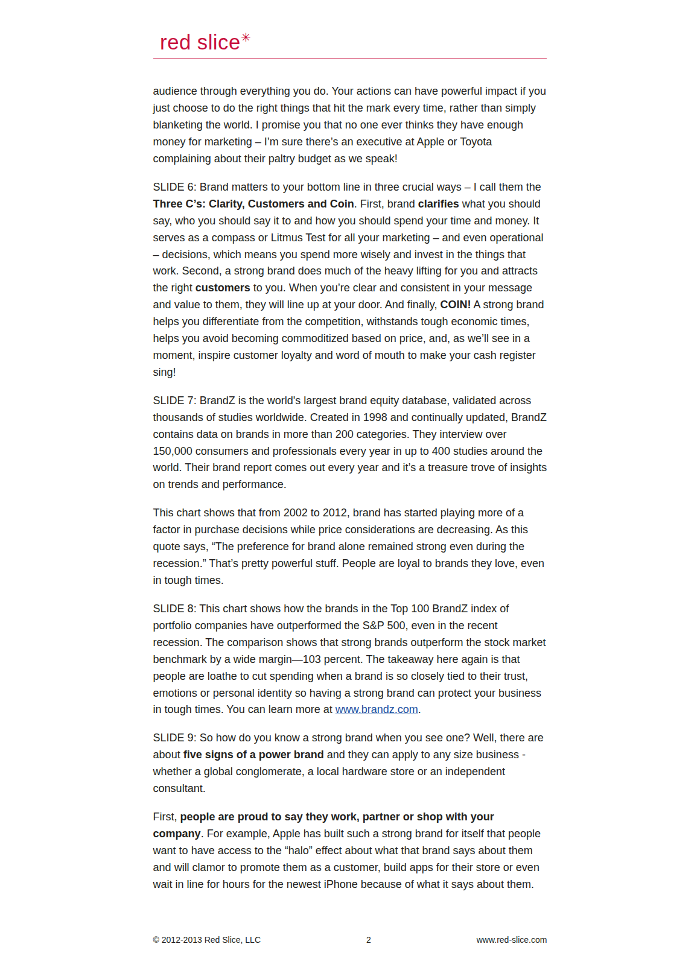red slice✳
audience through everything you do. Your actions can have powerful impact if you just choose to do the right things that hit the mark every time, rather than simply blanketing the world. I promise you that no one ever thinks they have enough money for marketing – I’m sure there’s an executive at Apple or Toyota complaining about their paltry budget as we speak!
SLIDE 6: Brand matters to your bottom line in three crucial ways – I call them the Three C’s: Clarity, Customers and Coin. First, brand clarifies what you should say, who you should say it to and how you should spend your time and money. It serves as a compass or Litmus Test for all your marketing – and even operational – decisions, which means you spend more wisely and invest in the things that work. Second, a strong brand does much of the heavy lifting for you and attracts the right customers to you. When you’re clear and consistent in your message and value to them, they will line up at your door. And finally, COIN! A strong brand helps you differentiate from the competition, withstands tough economic times, helps you avoid becoming commoditized based on price, and, as we’ll see in a moment, inspire customer loyalty and word of mouth to make your cash register sing!
SLIDE 7: BrandZ is the world's largest brand equity database, validated across thousands of studies worldwide. Created in 1998 and continually updated, BrandZ contains data on brands in more than 200 categories. They interview over 150,000 consumers and professionals every year in up to 400 studies around the world. Their brand report comes out every year and it’s a treasure trove of insights on trends and performance.
This chart shows that from 2002 to 2012, brand has started playing more of a factor in purchase decisions while price considerations are decreasing. As this quote says, “The preference for brand alone remained strong even during the recession.” That’s pretty powerful stuff. People are loyal to brands they love, even in tough times.
SLIDE 8: This chart shows how the brands in the Top 100 BrandZ index of portfolio companies have outperformed the S&P 500, even in the recent recession. The comparison shows that strong brands outperform the stock market benchmark by a wide margin—103 percent. The takeaway here again is that people are loathe to cut spending when a brand is so closely tied to their trust, emotions or personal identity so having a strong brand can protect your business in tough times. You can learn more at www.brandz.com.
SLIDE 9: So how do you know a strong brand when you see one? Well, there are about five signs of a power brand and they can apply to any size business - whether a global conglomerate, a local hardware store or an independent consultant.
First, people are proud to say they work, partner or shop with your company. For example, Apple has built such a strong brand for itself that people want to have access to the “halo” effect about what that brand says about them and will clamor to promote them as a customer, build apps for their store or even wait in line for hours for the newest iPhone because of what it says about them.
© 2012-2013 Red Slice, LLC
2
www.red-slice.com